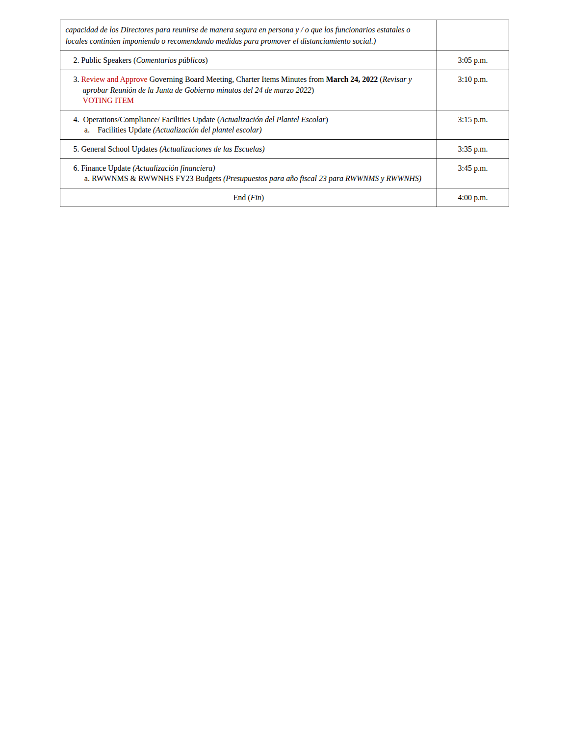| capacidad de los Directores para reunirse de manera segura en persona y / o que los funcionarios estatales o locales continúen imponiendo o recomendando medidas para promover el distanciamiento social.) | |
| 2. Public Speakers ( Comentarios públicos ) | 3:05 p.m. |
| 3. Review and Approve Governing Board Meeting, Charter Items Minutes from March 24, 2022 ( Revisar y aprobar Reunión de la Junta de Gobierno minutos del 24 de marzo 2022 ) VOTING ITEM | 3:10 p.m. |
| 4. Operations/Compliance/ Facilities Update ( Actualización del Plantel Escolar ) a. Facilities Update (Actualización del plantel escolar) | 3:15 p.m. |
| 5. General School Updates (Actualizaciones de las Escuelas) | 3:35 p.m. |
| 6. Finance Update (Actualización financiera) a. RWWNMS & RWWNHS FY23 Budgets (Presupuestos para año fiscal 23 para RWWNMS y RWWNHS) | 3:45 p.m. |
| End ( Fin ) | 4:00 p.m. |